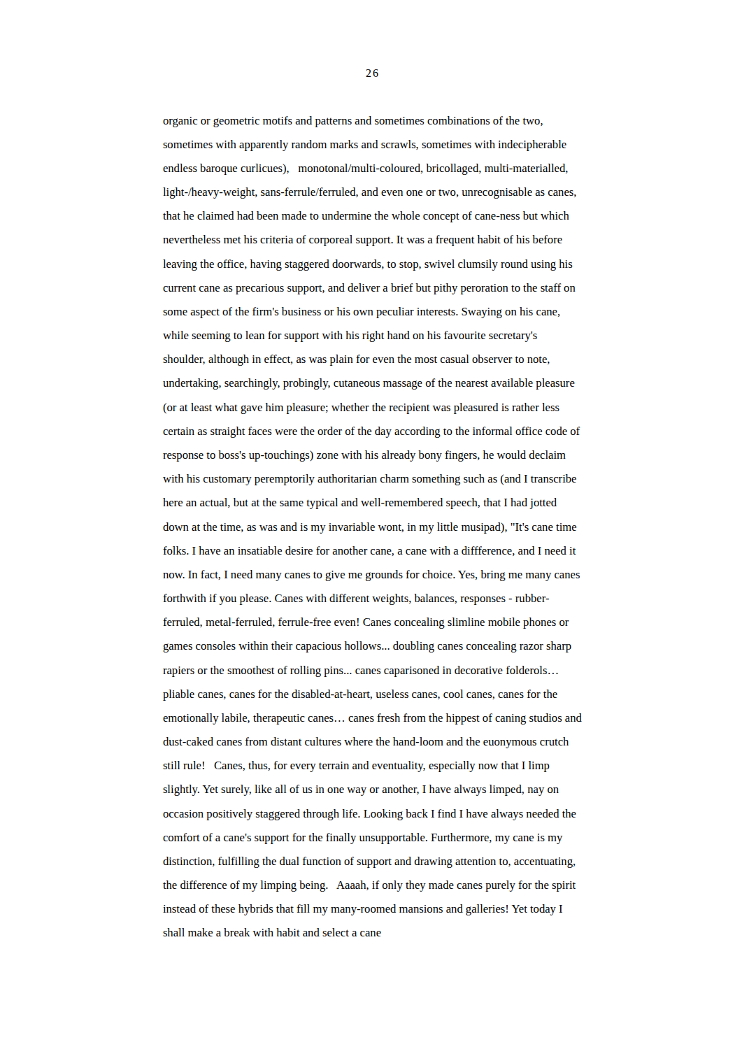26
organic or geometric motifs and patterns and sometimes combinations of the two, sometimes with apparently random marks and scrawls, sometimes with indecipherable endless baroque curlicues), monotonal/multi-coloured, bricollaged, multi-materialled, light-/heavy-weight, sans-ferrule/ferruled, and even one or two, unrecognisable as canes, that he claimed had been made to undermine the whole concept of cane-ness but which nevertheless met his criteria of corporeal support. It was a frequent habit of his before leaving the office, having staggered doorwards, to stop, swivel clumsily round using his current cane as precarious support, and deliver a brief but pithy peroration to the staff on some aspect of the firm's business or his own peculiar interests. Swaying on his cane, while seeming to lean for support with his right hand on his favourite secretary's shoulder, although in effect, as was plain for even the most casual observer to note, undertaking, searchingly, probingly, cutaneous massage of the nearest available pleasure (or at least what gave him pleasure; whether the recipient was pleasured is rather less certain as straight faces were the order of the day according to the informal office code of response to boss's up-touchings) zone with his already bony fingers, he would declaim with his customary peremptorily authoritarian charm something such as (and I transcribe here an actual, but at the same typical and well-remembered speech, that I had jotted down at the time, as was and is my invariable wont, in my little musipad), "It's cane time folks. I have an insatiable desire for another cane, a cane with a diffference, and I need it now. In fact, I need many canes to give me grounds for choice. Yes, bring me many canes forthwith if you please. Canes with different weights, balances, responses - rubber-ferruled, metal-ferruled, ferrule-free even! Canes concealing slimline mobile phones or games consoles within their capacious hollows... doubling canes concealing razor sharp rapiers or the smoothest of rolling pins... canes caparisoned in decorative folderols… pliable canes, canes for the disabled-at-heart, useless canes, cool canes, canes for the emotionally labile, therapeutic canes… canes fresh from the hippest of caning studios and dust-caked canes from distant cultures where the hand-loom and the euonymous crutch still rule! Canes, thus, for every terrain and eventuality, especially now that I limp slightly. Yet surely, like all of us in one way or another, I have always limped, nay on occasion positively staggered through life. Looking back I find I have always needed the comfort of a cane's support for the finally unsupportable. Furthermore, my cane is my distinction, fulfilling the dual function of support and drawing attention to, accentuating, the difference of my limping being. Aaaah, if only they made canes purely for the spirit instead of these hybrids that fill my many-roomed mansions and galleries! Yet today I shall make a break with habit and select a cane